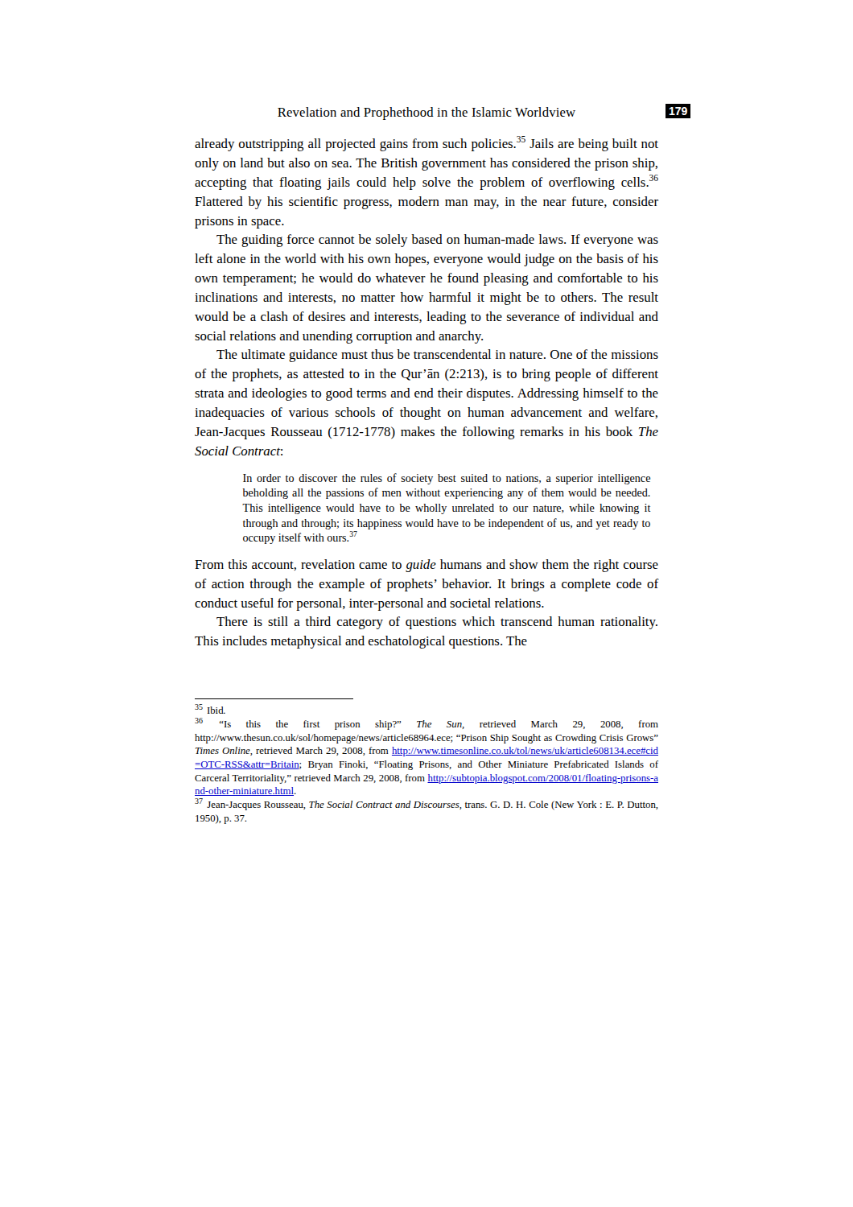Revelation and Prophethood in the Islamic Worldview 179
already outstripping all projected gains from such policies.35 Jails are being built not only on land but also on sea. The British government has considered the prison ship, accepting that floating jails could help solve the problem of overflowing cells.36 Flattered by his scientific progress, modern man may, in the near future, consider prisons in space.
The guiding force cannot be solely based on human-made laws. If everyone was left alone in the world with his own hopes, everyone would judge on the basis of his own temperament; he would do whatever he found pleasing and comfortable to his inclinations and interests, no matter how harmful it might be to others. The result would be a clash of desires and interests, leading to the severance of individual and social relations and unending corruption and anarchy.
The ultimate guidance must thus be transcendental in nature. One of the missions of the prophets, as attested to in the Qur’ān (2:213), is to bring people of different strata and ideologies to good terms and end their disputes. Addressing himself to the inadequacies of various schools of thought on human advancement and welfare, Jean-Jacques Rousseau (1712-1778) makes the following remarks in his book The Social Contract:
In order to discover the rules of society best suited to nations, a superior intelligence beholding all the passions of men without experiencing any of them would be needed. This intelligence would have to be wholly unrelated to our nature, while knowing it through and through; its happiness would have to be independent of us, and yet ready to occupy itself with ours.37
From this account, revelation came to guide humans and show them the right course of action through the example of prophets’ behavior. It brings a complete code of conduct useful for personal, inter-personal and societal relations.
There is still a third category of questions which transcend human rationality. This includes metaphysical and eschatological questions. The
35 Ibid.
36 “Is this the first prison ship?” The Sun, retrieved March 29, 2008, from http://www.thesun.co.uk/sol/homepage/news/article68964.ece; “Prison Ship Sought as Crowding Crisis Grows” Times Online, retrieved March 29, 2008, from http://www.timesonline.co.uk/tol/news/uk/article608134.ece#cid=OTC-RSS&attr=Britain; Bryan Finoki, “Floating Prisons, and Other Miniature Prefabricated Islands of Carceral Territoriality,” retrieved March 29, 2008, from http://subtopia.blogspot.com/2008/01/floating-prisons-and-other-miniature.html.
37 Jean-Jacques Rousseau, The Social Contract and Discourses, trans. G. D. H. Cole (New York : E. P. Dutton, 1950), p. 37.